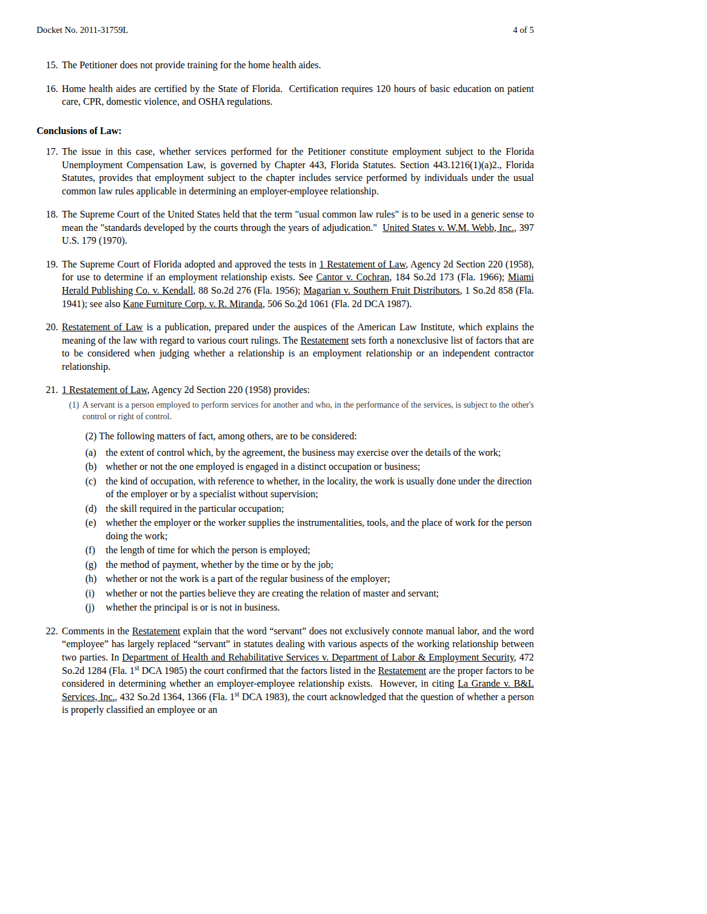Docket No. 2011-31759L 4 of 5
15. The Petitioner does not provide training for the home health aides.
16. Home health aides are certified by the State of Florida. Certification requires 120 hours of basic education on patient care, CPR, domestic violence, and OSHA regulations.
Conclusions of Law:
17. The issue in this case, whether services performed for the Petitioner constitute employment subject to the Florida Unemployment Compensation Law, is governed by Chapter 443, Florida Statutes. Section 443.1216(1)(a)2., Florida Statutes, provides that employment subject to the chapter includes service performed by individuals under the usual common law rules applicable in determining an employer-employee relationship.
18. The Supreme Court of the United States held that the term "usual common law rules" is to be used in a generic sense to mean the "standards developed by the courts through the years of adjudication." United States v. W.M. Webb, Inc., 397 U.S. 179 (1970).
19. The Supreme Court of Florida adopted and approved the tests in 1 Restatement of Law, Agency 2d Section 220 (1958), for use to determine if an employment relationship exists. See Cantor v. Cochran, 184 So.2d 173 (Fla. 1966); Miami Herald Publishing Co. v. Kendall, 88 So.2d 276 (Fla. 1956); Magarian v. Southern Fruit Distributors, 1 So.2d 858 (Fla. 1941); see also Kane Furniture Corp. v. R. Miranda, 506 So.2d 1061 (Fla. 2d DCA 1987).
20. Restatement of Law is a publication, prepared under the auspices of the American Law Institute, which explains the meaning of the law with regard to various court rulings. The Restatement sets forth a nonexclusive list of factors that are to be considered when judging whether a relationship is an employment relationship or an independent contractor relationship.
21. 1 Restatement of Law, Agency 2d Section 220 (1958) provides:
(1) A servant is a person employed to perform services for another and who, in the performance of the services, is subject to the other's control or right of control.
(2) The following matters of fact, among others, are to be considered:
(a) the extent of control which, by the agreement, the business may exercise over the details of the work;
(b) whether or not the one employed is engaged in a distinct occupation or business;
(c) the kind of occupation, with reference to whether, in the locality, the work is usually done under the direction of the employer or by a specialist without supervision;
(d) the skill required in the particular occupation;
(e) whether the employer or the worker supplies the instrumentalities, tools, and the place of work for the person doing the work;
(f) the length of time for which the person is employed;
(g) the method of payment, whether by the time or by the job;
(h) whether or not the work is a part of the regular business of the employer;
(i) whether or not the parties believe they are creating the relation of master and servant;
(j) whether the principal is or is not in business.
22. Comments in the Restatement explain that the word “servant” does not exclusively connote manual labor, and the word “employee” has largely replaced “servant” in statutes dealing with various aspects of the working relationship between two parties. In Department of Health and Rehabilitative Services v. Department of Labor & Employment Security, 472 So.2d 1284 (Fla. 1st DCA 1985) the court confirmed that the factors listed in the Restatement are the proper factors to be considered in determining whether an employer-employee relationship exists. However, in citing La Grande v. B&L Services, Inc., 432 So.2d 1364, 1366 (Fla. 1st DCA 1983), the court acknowledged that the question of whether a person is properly classified an employee or an